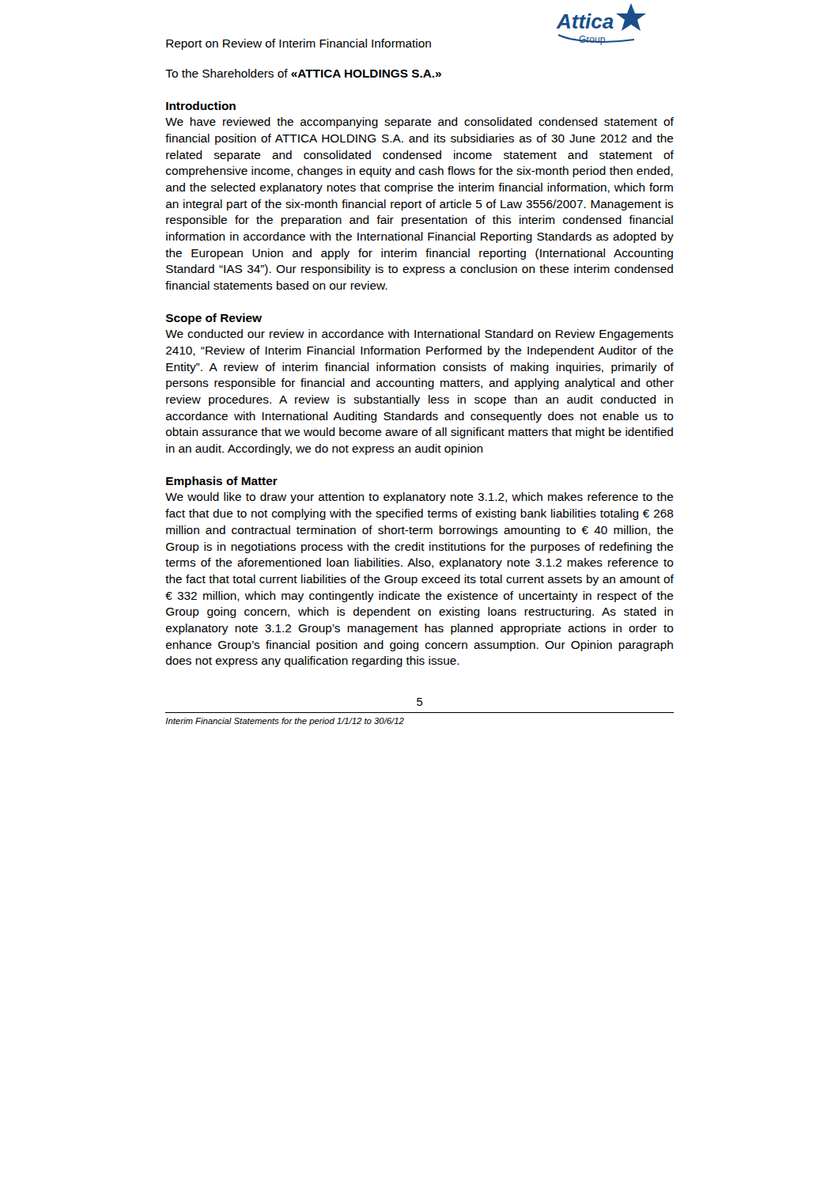Attica Group
Report on Review of Interim Financial Information
To the Shareholders of «ATTICA HOLDINGS S.A.»
Introduction
We have reviewed the accompanying separate and consolidated condensed statement of financial position of ATTICA HOLDING S.A. and its subsidiaries as of 30 June 2012 and the related separate and consolidated condensed income statement and statement of comprehensive income, changes in equity and cash flows for the six-month period then ended, and the selected explanatory notes that comprise the interim financial information, which form an integral part of the six-month financial report of article 5 of Law 3556/2007. Management is responsible for the preparation and fair presentation of this interim condensed financial information in accordance with the International Financial Reporting Standards as adopted by the European Union and apply for interim financial reporting (International Accounting Standard “IAS 34”). Our responsibility is to express a conclusion on these interim condensed financial statements based on our review.
Scope of Review
We conducted our review in accordance with International Standard on Review Engagements 2410, “Review of Interim Financial Information Performed by the Independent Auditor of the Entity”. A review of interim financial information consists of making inquiries, primarily of persons responsible for financial and accounting matters, and applying analytical and other review procedures. A review is substantially less in scope than an audit conducted in accordance with International Auditing Standards and consequently does not enable us to obtain assurance that we would become aware of all significant matters that might be identified in an audit. Accordingly, we do not express an audit opinion
Emphasis of Matter
We would like to draw your attention to explanatory note 3.1.2, which makes reference to the fact that due to not complying with the specified terms of existing bank liabilities totaling € 268 million and contractual termination of short-term borrowings amounting to € 40 million, the Group is in negotiations process with the credit institutions for the purposes of redefining the terms of the aforementioned loan liabilities. Also, explanatory note 3.1.2 makes reference to the fact that total current liabilities of the Group exceed its total current assets by an amount of € 332 million, which may contingently indicate the existence of uncertainty in respect of the Group going concern, which is dependent on existing loans restructuring. As stated in explanatory note 3.1.2 Group’s management has planned appropriate actions in order to enhance Group’s financial position and going concern assumption. Our Opinion paragraph does not express any qualification regarding this issue.
5
Interim Financial Statements for the period 1/1/12 to 30/6/12